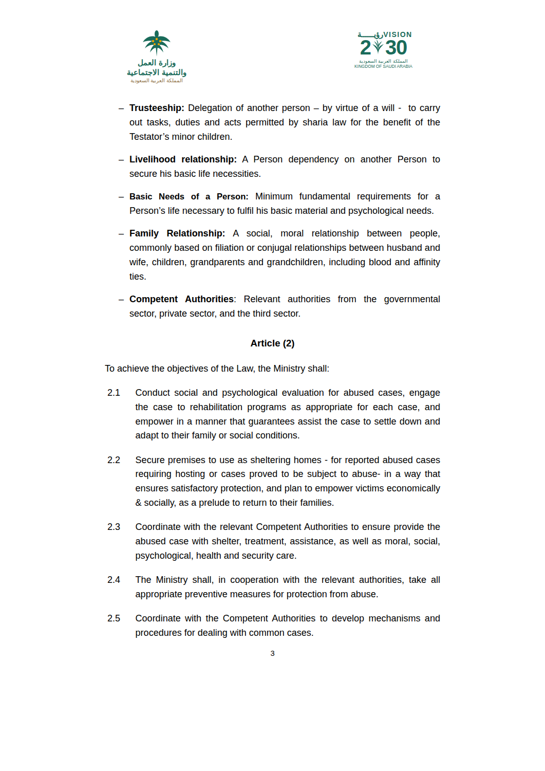وزارة العمل
والتنمية الاجتماعية المملكة العربية السعودية
رؤيــــــةVISION
2 30
المملكة العربية السعودية KINGDOM OF SAUDI ARABIA
Trusteeship: Delegation of another person – by virtue of a will - to carry out tasks, duties and acts permitted by sharia law for the benefit of the Testator’s minor children.
Livelihood relationship: A Person dependency on another Person to secure his basic life necessities.
Basic Needs of a Person: Minimum fundamental requirements for a Person’s life necessary to fulfil his basic material and psychological needs.
Family Relationship: A social, moral relationship between people, commonly based on filiation or conjugal relationships between husband and wife, children, grandparents and grandchildren, including blood and affinity ties.
Competent Authorities: Relevant authorities from the governmental sector, private sector, and the third sector.
Article (2)
To achieve the objectives of the Law, the Ministry shall:
Conduct social and psychological evaluation for abused cases, engage the case to rehabilitation programs as appropriate for each case, and empower in a manner that guarantees assist the case to settle down and adapt to their family or social conditions.
Secure premises to use as sheltering homes - for reported abused cases requiring hosting or cases proved to be subject to abuse- in a way that ensures satisfactory protection, and plan to empower victims economically & socially, as a prelude to return to their families.
Coordinate with the relevant Competent Authorities to ensure provide the abused case with shelter, treatment, assistance, as well as moral, social, psychological, health and security care.
The Ministry shall, in cooperation with the relevant authorities, take all appropriate preventive measures for protection from abuse.
Coordinate with the Competent Authorities to develop mechanisms and procedures for dealing with common cases.
3